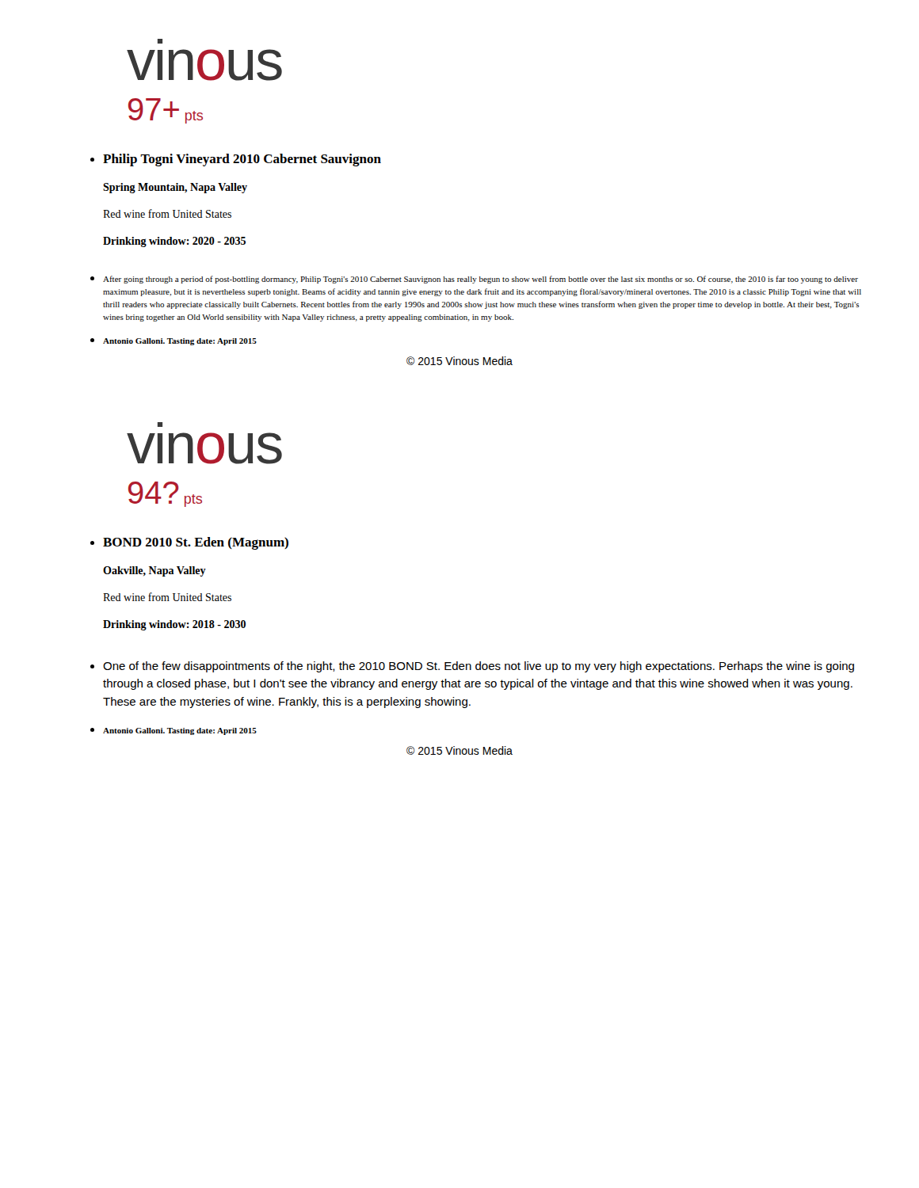vinous
97+ pts
Philip Togni Vineyard 2010 Cabernet Sauvignon
Spring Mountain, Napa Valley
Red wine from United States
Drinking window: 2020 - 2035
After going through a period of post-bottling dormancy, Philip Togni's 2010 Cabernet Sauvignon has really begun to show well from bottle over the last six months or so. Of course, the 2010 is far too young to deliver maximum pleasure, but it is nevertheless superb tonight. Beams of acidity and tannin give energy to the dark fruit and its accompanying floral/savory/mineral overtones. The 2010 is a classic Philip Togni wine that will thrill readers who appreciate classically built Cabernets. Recent bottles from the early 1990s and 2000s show just how much these wines transform when given the proper time to develop in bottle. At their best, Togni's wines bring together an Old World sensibility with Napa Valley richness, a pretty appealing combination, in my book.
Antonio Galloni. Tasting date: April 2015
© 2015 Vinous Media
vinous
94? pts
BOND 2010 St. Eden (Magnum)
Oakville, Napa Valley
Red wine from United States
Drinking window: 2018 - 2030
One of the few disappointments of the night, the 2010 BOND St. Eden does not live up to my very high expectations. Perhaps the wine is going through a closed phase, but I don't see the vibrancy and energy that are so typical of the vintage and that this wine showed when it was young. These are the mysteries of wine. Frankly, this is a perplexing showing.
Antonio Galloni. Tasting date: April 2015
© 2015 Vinous Media